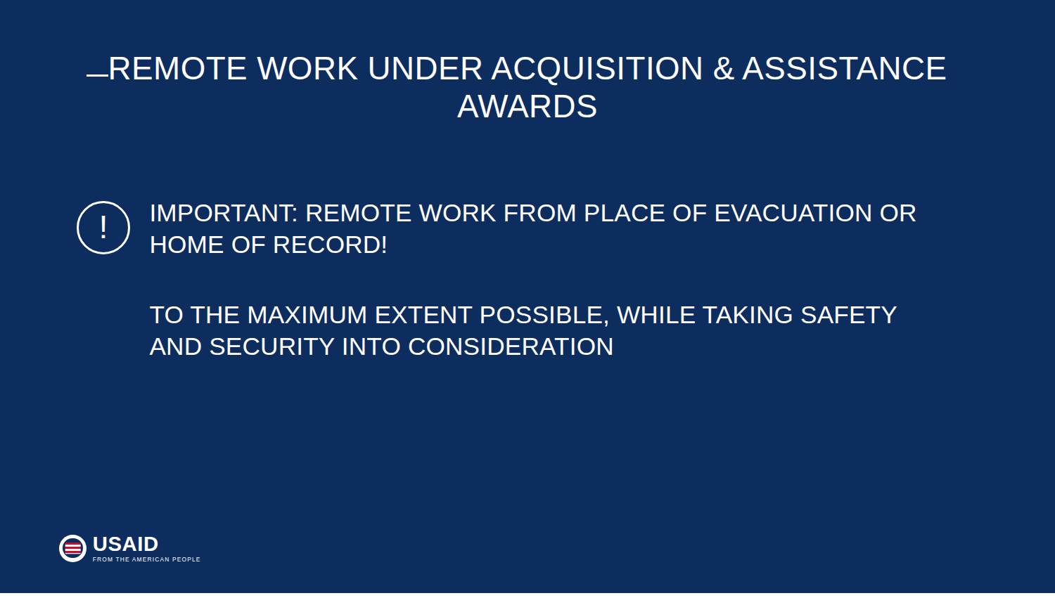Remote Work Under Acquisition & Assistance Awards
!
Important: Remote work from place of evacuation or home of record!
To the maximum extent possible, while taking safety and security into consideration
USAID FROM THE AMERICAN PEOPLE